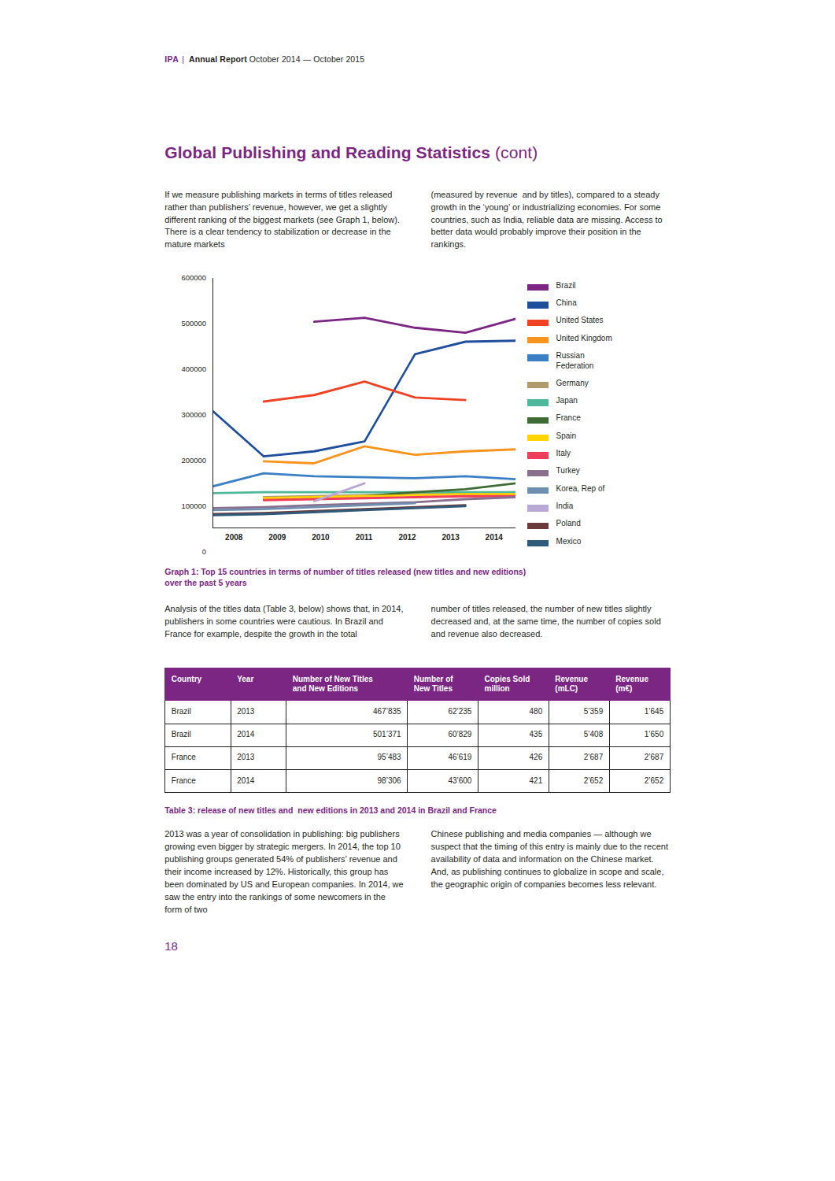IPA|Annual Report October 2014 — October 2015
Global Publishing and Reading Statistics (cont)
If we measure publishing markets in terms of titles released rather than publishers’ revenue, however, we get a slightly different ranking of the biggest markets (see Graph 1, below). There is a clear tendency to stabilization or decrease in the mature markets
(measured by revenue and by titles), compared to a steady growth in the ‘young’ or industrializing economies. For some countries, such as India, reliable data are missing. Access to better data would probably improve their position in the rankings.
600000 500000 400000 300000 200000 100000 0
2008200920102011201220132014
Brazil
China
United States
United Kingdom
Russian
Federation
Germany
Japan
France
Spain
Italy
Turkey
Korea, Rep of
India
Poland
Mexico
Graph 1: Top 15 countries in terms of number of titles released (new titles and new editions)
over the past 5 years
Analysis of the titles data (Table 3, below) shows that, in 2014, publishers in some countries were cautious. In Brazil and France for example, despite the growth in the total
number of titles released, the number of new titles slightly decreased and, at the same time, the number of copies sold and revenue also decreased.
| Country | Year | Number of New Titles and New Editions | Number of New Titles | Copies Sold million | Revenue (mLC) | Revenue (m€) |
| --- | --- | --- | --- | --- | --- | --- |
| Brazil | 2013 | 467’835 | 62’235 | 480 | 5’359 | 1’645 |
| Brazil | 2014 | 501’371 | 60’829 | 435 | 5’408 | 1’650 |
| France | 2013 | 95’483 | 46’619 | 426 | 2’687 | 2’687 |
| France | 2014 | 98’306 | 43’600 | 421 | 2’652 | 2’652 |
Table 3: release of new titles and new editions in 2013 and 2014 in Brazil and France
2013 was a year of consolidation in publishing: big publishers growing even bigger by strategic mergers. In 2014, the top 10 publishing groups generated 54% of publishers’ revenue and their income increased by 12%. Historically, this group has been dominated by US and European companies. In 2014, we saw the entry into the rankings of some newcomers in the form of two
Chinese publishing and media companies — although we suspect that the timing of this entry is mainly due to the recent availability of data and information on the Chinese market. And, as publishing continues to globalize in scope and scale, the geographic origin of companies becomes less relevant.
18